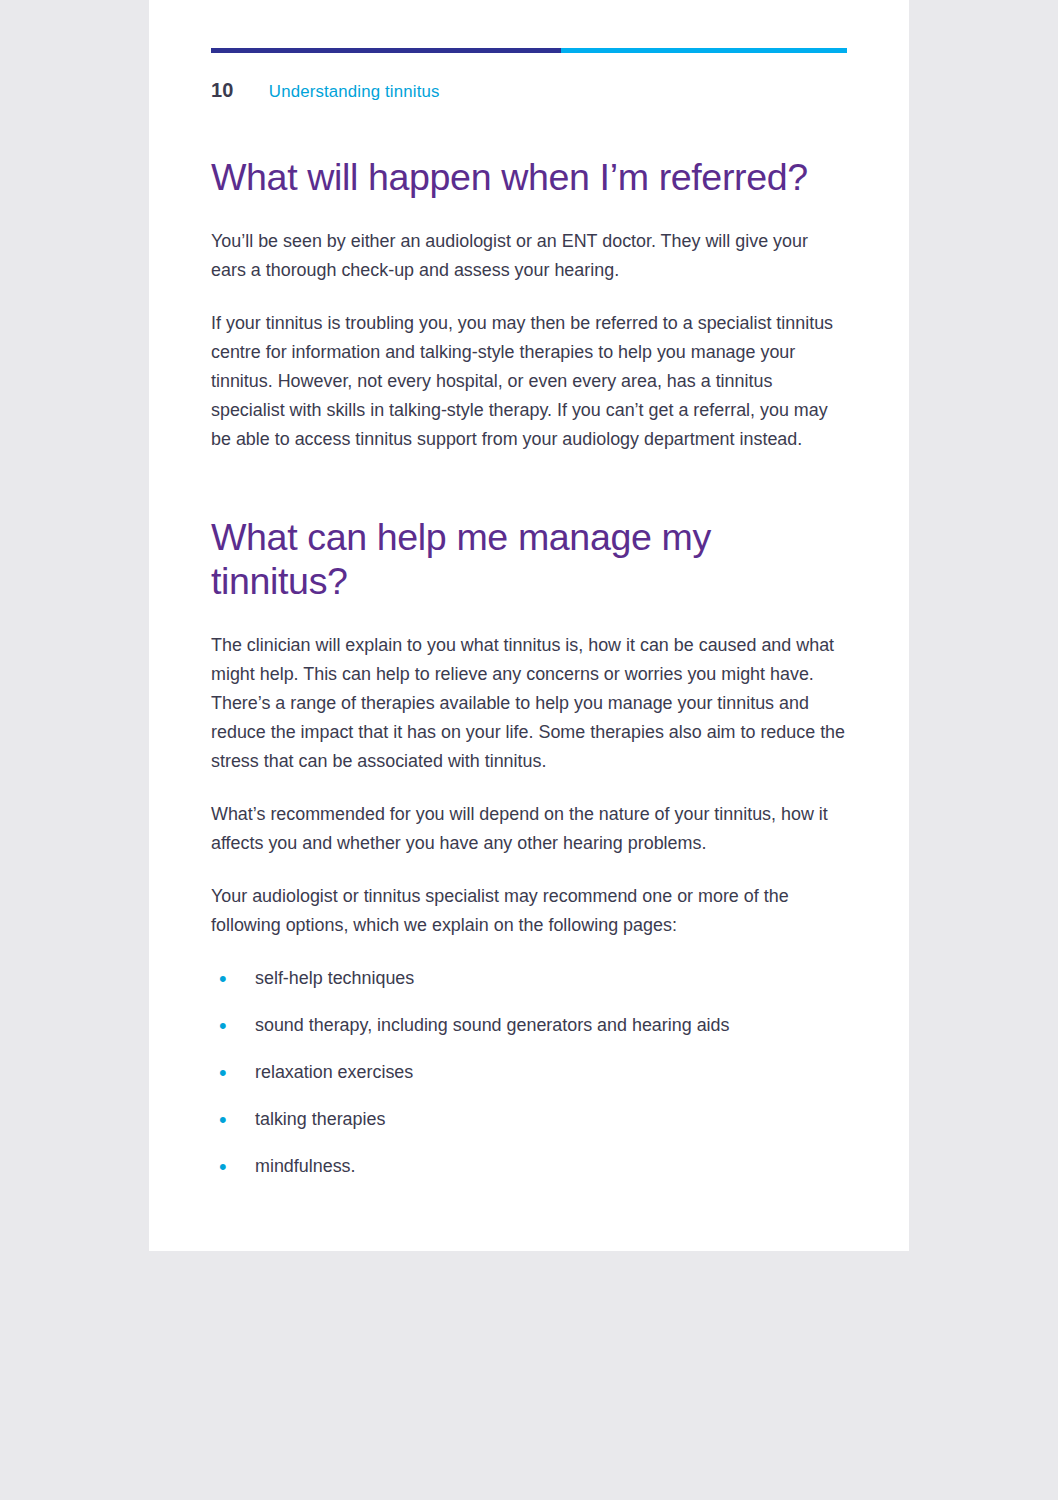10 Understanding tinnitus
What will happen when I’m referred?
You’ll be seen by either an audiologist or an ENT doctor. They will give your ears a thorough check-up and assess your hearing.
If your tinnitus is troubling you, you may then be referred to a specialist tinnitus centre for information and talking-style therapies to help you manage your tinnitus. However, not every hospital, or even every area, has a tinnitus specialist with skills in talking-style therapy. If you can’t get a referral, you may be able to access tinnitus support from your audiology department instead.
What can help me manage my tinnitus?
The clinician will explain to you what tinnitus is, how it can be caused and what might help. This can help to relieve any concerns or worries you might have. There’s a range of therapies available to help you manage your tinnitus and reduce the impact that it has on your life. Some therapies also aim to reduce the stress that can be associated with tinnitus.
What’s recommended for you will depend on the nature of your tinnitus, how it affects you and whether you have any other hearing problems.
Your audiologist or tinnitus specialist may recommend one or more of the following options, which we explain on the following pages:
self-help techniques
sound therapy, including sound generators and hearing aids
relaxation exercises
talking therapies
mindfulness.